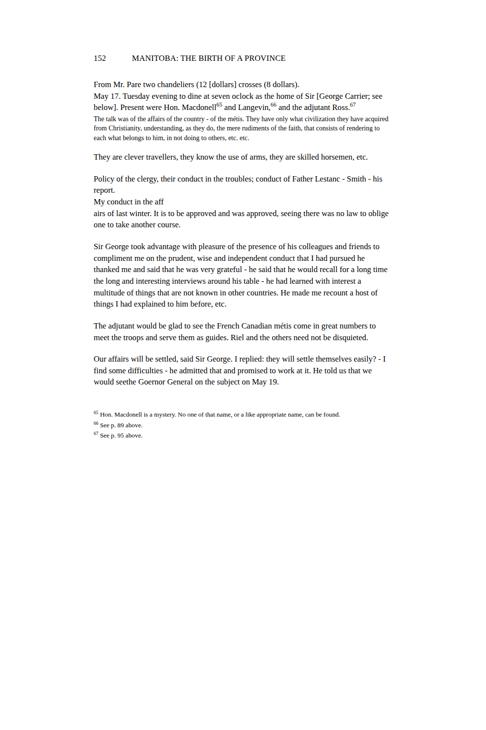152 MANITOBA: THE BIRTH OF A PROVINCE
From Mr. Pare two chandeliers (12 [dollars] crosses (8 dollars).
May 17. Tuesday evening to dine at seven oclock as the home of Sir [George Carrier; see below]. Present were Hon. Macdonell65 and Langevin,66 and the adjutant Ross.67
The talk was of the affairs of the country - of the métis. They have only what civilization they have acquired from Christianity, understanding, as they do, the mere rudiments of the faith, that consists of rendering to each what belongs to him, in not doing to others, etc. etc.
They are clever travellers, they know the use of arms, they are skilled horsemen, etc.
Policy of the clergy, their conduct in the troubles; conduct of Father Lestanc - Smith - his report.
My conduct in the aff
airs of last winter. It is to be approved and was approved, seeing there was no law to oblige one to take another course.
Sir George took advantage with pleasure of the presence of his colleagues and friends to compliment me on the prudent, wise and independent conduct that I had pursued he thanked me and said that he was very grateful - he said that he would recall for a long time the long and interesting interviews around his table - he had learned with interest a multitude of things that are not known in other countries. He made me recount a host of things I had explained to him before, etc.
The adjutant would be glad to see the French Canadian métis come in great numbers to meet the troops and serve them as guides. Riel and the others need not be disquieted.
Our affairs will be settled, said Sir George. I replied: they will settle themselves easily? - I find some difficulties - he admitted that and promised to work at it. He told us that we would seethe Goernor General on the subject on May 19.
65 Hon. Macdonell is a mystery. No one of that name, or a like appropriate name, can be found.
66 See p. 89 above.
67 See p. 95 above.